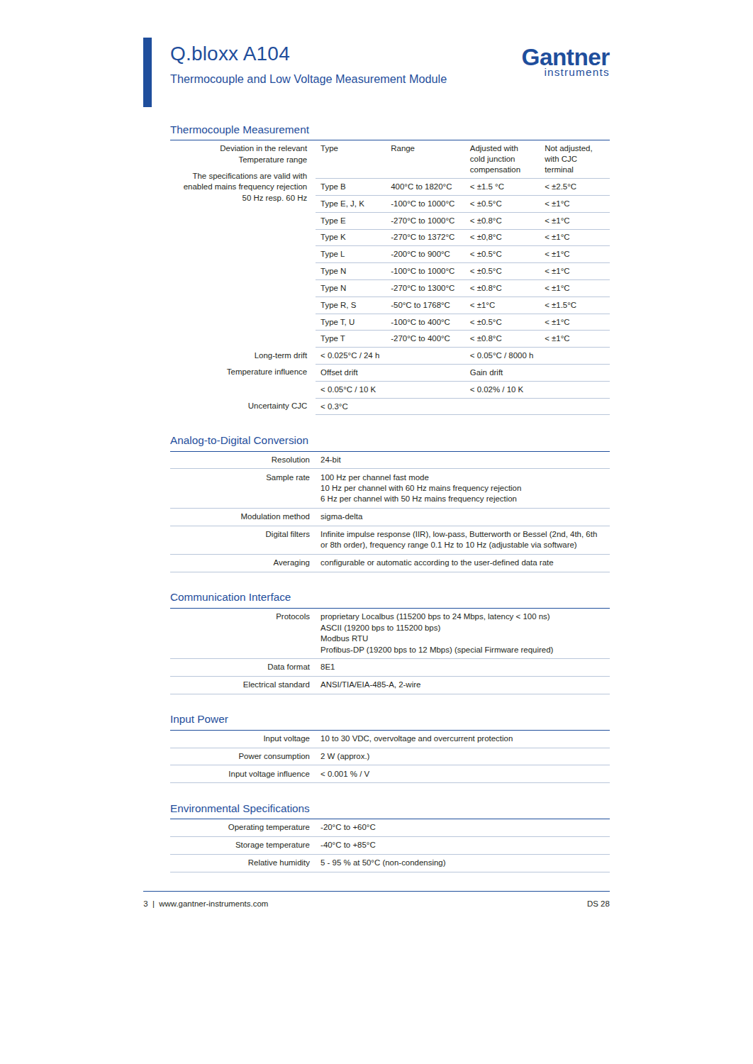Q.bloxx A104
Thermocouple and Low Voltage Measurement Module
Gantner
instruments
Thermocouple Measurement
| Deviation in the relevant Temperature range The specifications are valid with enabled mains frequency rejection 50 Hz resp. 60 Hz | Type | Range | Adjusted with cold junction compensation | Not adjusted, with CJC terminal |
| Type B | 400°C to 1820°C | < ±1.5 °C | < ±2.5°C |
| Type E, J, K | -100°C to 1000°C | < ±0.5°C | < ±1°C |
| Type E | -270°C to 1000°C | < ±0.8°C | < ±1°C |
| Type K | -270°C to 1372°C | < ±0,8°C | < ±1°C |
| Type L | -200°C to 900°C | < ±0.5°C | < ±1°C |
| Type N | -100°C to 1000°C | < ±0.5°C | < ±1°C |
| Type N | -270°C to 1300°C | < ±0.8°C | < ±1°C |
| Type R, S | -50°C to 1768°C | < ±1°C | < ±1.5°C |
| Type T, U | -100°C to 400°C | < ±0.5°C | < ±1°C |
| Type T | -270°C to 400°C | < ±0.8°C | < ±1°C |
| Long-term drift | < 0.025°C / 24 h | < 0.05°C / 8000 h |
| Temperature influence | Offset drift | Gain drift |
| < 0.05°C / 10 K | < 0.02% / 10 K |
| Uncertainty CJC | < 0.3°C |
Analog-to-Digital Conversion
| Resolution | 24-bit |
| Sample rate | 100 Hz per channel fast mode 10 Hz per channel with 60 Hz mains frequency rejection 6 Hz per channel with 50 Hz mains frequency rejection |
| Modulation method | sigma-delta |
| Digital filters | Infinite impulse response (IIR), low-pass, Butterworth or Bessel (2nd, 4th, 6th or 8th order), frequency range 0.1 Hz to 10 Hz (adjustable via software) |
| Averaging | configurable or automatic according to the user-defined data rate |
Communication Interface
| Protocols | proprietary Localbus (115200 bps to 24 Mbps, latency < 100 ns) ASCII (19200 bps to 115200 bps) Modbus RTU Profibus-DP (19200 bps to 12 Mbps) (special Firmware required) |
| Data format | 8E1 |
| Electrical standard | ANSI/TIA/EIA-485-A, 2-wire |
Input Power
| Input voltage | 10 to 30 VDC, overvoltage and overcurrent protection |
| Power consumption | 2 W (approx.) |
| Input voltage influence | < 0.001 % / V |
Environmental Specifications
| Operating temperature | -20°C to +60°C |
| Storage temperature | -40°C to +85°C |
| Relative humidity | 5 - 95 % at 50°C (non-condensing) |
3 | www.gantner-instruments.com
DS 28